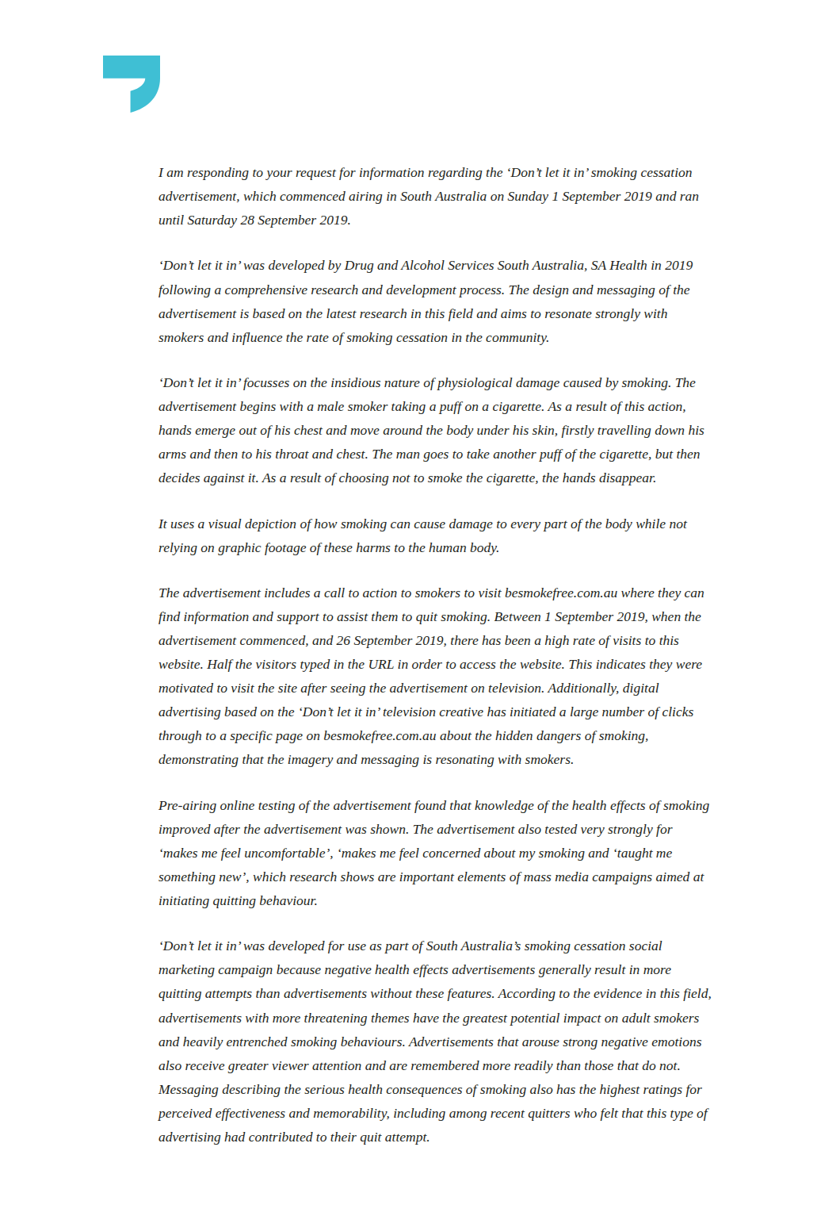I am responding to your request for information regarding the ‘Don’t let it in’ smoking cessation advertisement, which commenced airing in South Australia on Sunday 1 September 2019 and ran until Saturday 28 September 2019.
‘Don’t let it in’ was developed by Drug and Alcohol Services South Australia, SA Health in 2019 following a comprehensive research and development process. The design and messaging of the advertisement is based on the latest research in this field and aims to resonate strongly with smokers and influence the rate of smoking cessation in the community.
‘Don’t let it in’ focusses on the insidious nature of physiological damage caused by smoking. The advertisement begins with a male smoker taking a puff on a cigarette. As a result of this action, hands emerge out of his chest and move around the body under his skin, firstly travelling down his arms and then to his throat and chest. The man goes to take another puff of the cigarette, but then decides against it. As a result of choosing not to smoke the cigarette, the hands disappear.
It uses a visual depiction of how smoking can cause damage to every part of the body while not relying on graphic footage of these harms to the human body.
The advertisement includes a call to action to smokers to visit besmokefree.com.au where they can find information and support to assist them to quit smoking. Between 1 September 2019, when the advertisement commenced, and 26 September 2019, there has been a high rate of visits to this website. Half the visitors typed in the URL in order to access the website. This indicates they were motivated to visit the site after seeing the advertisement on television. Additionally, digital advertising based on the ‘Don’t let it in’ television creative has initiated a large number of clicks through to a specific page on besmokefree.com.au about the hidden dangers of smoking, demonstrating that the imagery and messaging is resonating with smokers.
Pre-airing online testing of the advertisement found that knowledge of the health effects of smoking improved after the advertisement was shown. The advertisement also tested very strongly for ‘makes me feel uncomfortable’, ‘makes me feel concerned about my smoking and ‘taught me something new’, which research shows are important elements of mass media campaigns aimed at initiating quitting behaviour.
‘Don’t let it in’ was developed for use as part of South Australia’s smoking cessation social marketing campaign because negative health effects advertisements generally result in more quitting attempts than advertisements without these features. According to the evidence in this field, advertisements with more threatening themes have the greatest potential impact on adult smokers and heavily entrenched smoking behaviours. Advertisements that arouse strong negative emotions also receive greater viewer attention and are remembered more readily than those that do not. Messaging describing the serious health consequences of smoking also has the highest ratings for perceived effectiveness and memorability, including among recent quitters who felt that this type of advertising had contributed to their quit attempt.